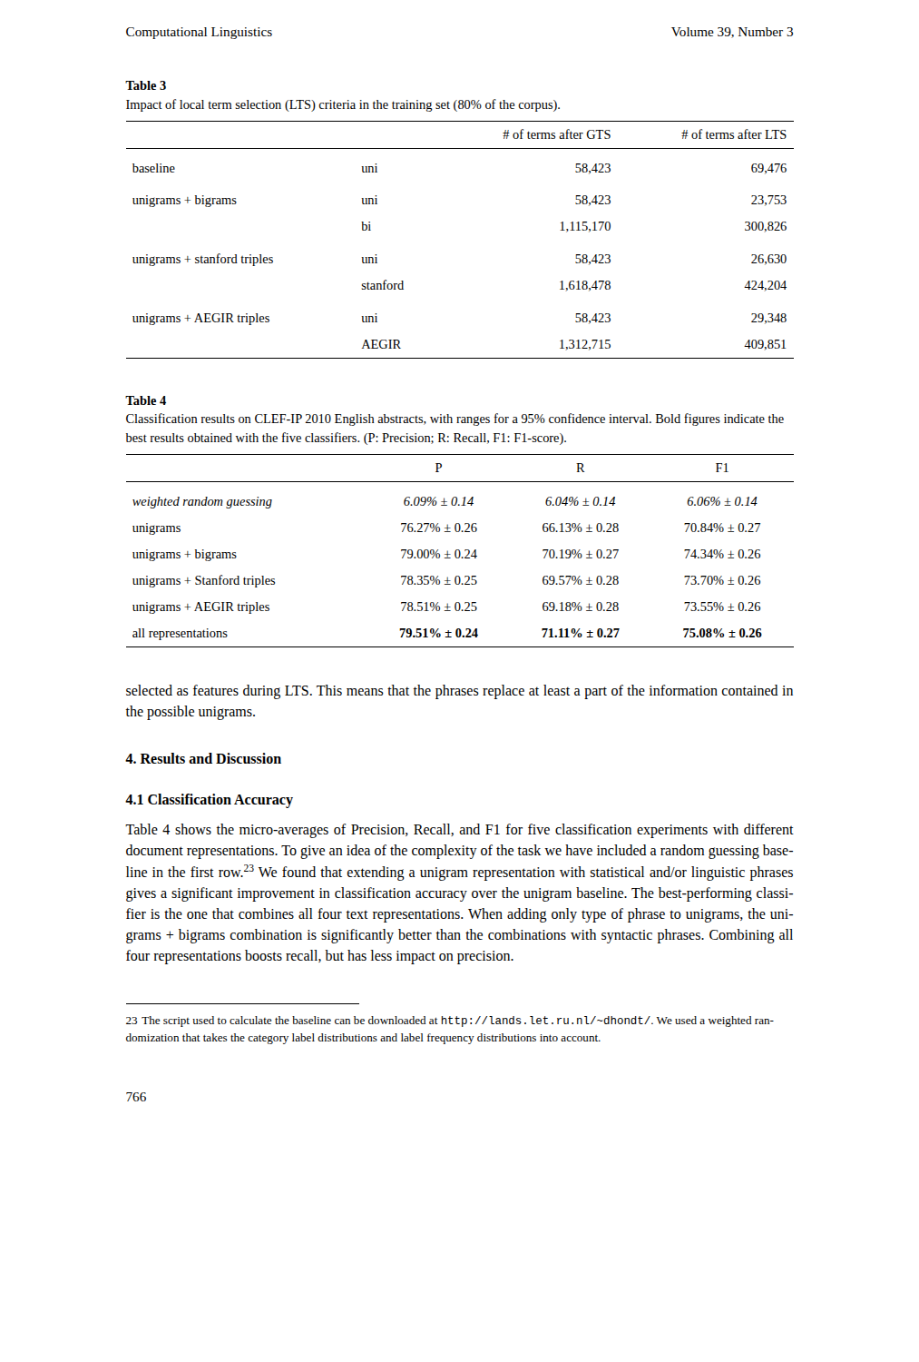Computational Linguistics Volume 39, Number 3
Table 3 Impact of local term selection (LTS) criteria in the training set (80% of the corpus).
| | | # of terms after GTS | # of terms after LTS |
| --- | --- | --- | --- |
| baseline | uni | 58,423 | 69,476 |
| unigrams + bigrams | uni | 58,423 | 23,753 |
| bi | 1,115,170 | 300,826 |
| unigrams + stanford triples | uni | 58,423 | 26,630 |
| stanford | 1,618,478 | 424,204 |
| unigrams + AEGIR triples | uni | 58,423 | 29,348 |
| AEGIR | 1,312,715 | 409,851 |
Table 4 Classification results on CLEF-IP 2010 English abstracts, with ranges for a 95% confidence interval. Bold figures indicate the best results obtained with the five classifiers. (P: Precision; R: Recall, F1: F1-score).
| | P | R | F1 |
| --- | --- | --- | --- |
| weighted random guessing | 6.09% ± 0.14 | 6.04% ± 0.14 | 6.06% ± 0.14 |
| unigrams | 76.27% ± 0.26 | 66.13% ± 0.28 | 70.84% ± 0.27 |
| unigrams + bigrams | 79.00% ± 0.24 | 70.19% ± 0.27 | 74.34% ± 0.26 |
| unigrams + Stanford triples | 78.35% ± 0.25 | 69.57% ± 0.28 | 73.70% ± 0.26 |
| unigrams + AEGIR triples | 78.51% ± 0.25 | 69.18% ± 0.28 | 73.55% ± 0.26 |
| all representations | 79.51% ± 0.24 | 71.11% ± 0.27 | 75.08% ± 0.26 |
selected as features during LTS. This means that the phrases replace at least a part of the information contained in the possible unigrams.
4. Results and Discussion
4.1 Classification Accuracy
Table 4 shows the micro-averages of Precision, Recall, and F1 for five classification experiments with different document representations. To give an idea of the complexity of the task we have included a random guessing baseline in the first row.23 We found that extending a unigram representation with statistical and/or linguistic phrases gives a significant improvement in classification accuracy over the unigram baseline. The best-performing classifier is the one that combines all four text representations. When adding only type of phrase to unigrams, the unigrams + bigrams combination is significantly better than the combinations with syntactic phrases. Combining all four representations boosts recall, but has less impact on precision.
23 The script used to calculate the baseline can be downloaded at http://lands.let.ru.nl/~dhondt/. We used a weighted randomization that takes the category label distributions and label frequency distributions into account.
766